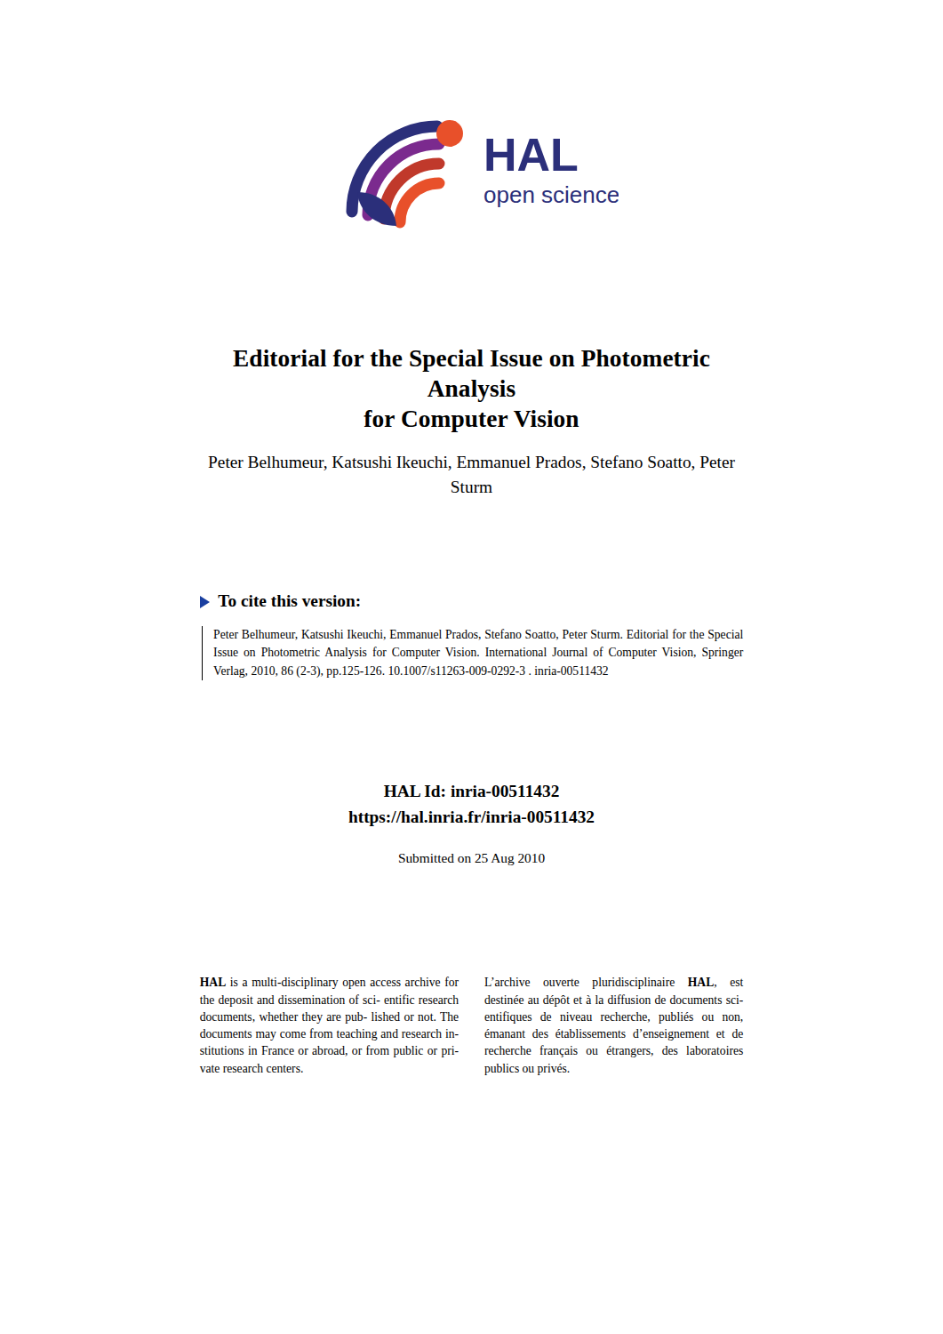HAL open science
Editorial for the Special Issue on Photometric Analysis
for Computer Vision
Peter Belhumeur, Katsushi Ikeuchi, Emmanuel Prados, Stefano Soatto, Peter
Sturm
To cite this version:
Peter Belhumeur, Katsushi Ikeuchi, Emmanuel Prados, Stefano Soatto, Peter Sturm. Editorial for the Special Issue on Photometric Analysis for Computer Vision. International Journal of Computer Vision, Springer Verlag, 2010, 86 (2-3), pp.125-126. 10.1007/s11263-009-0292-3 . inria-00511432
HAL Id: inria-00511432
https://hal.inria.fr/inria-00511432
Submitted on 25 Aug 2010
HAL is a multi-disciplinary open access archive for the deposit and dissemination of sci- entific research documents, whether they are pub- lished or not. The documents may come from teaching and research institutions in France or abroad, or from public or private research centers.
L’archive ouverte pluridisciplinaire HAL, est destinée au dépôt et à la diffusion de documents scientifiques de niveau recherche, publiés ou non, émanant des établissements d’enseignement et de recherche français ou étrangers, des laboratoires publics ou privés.